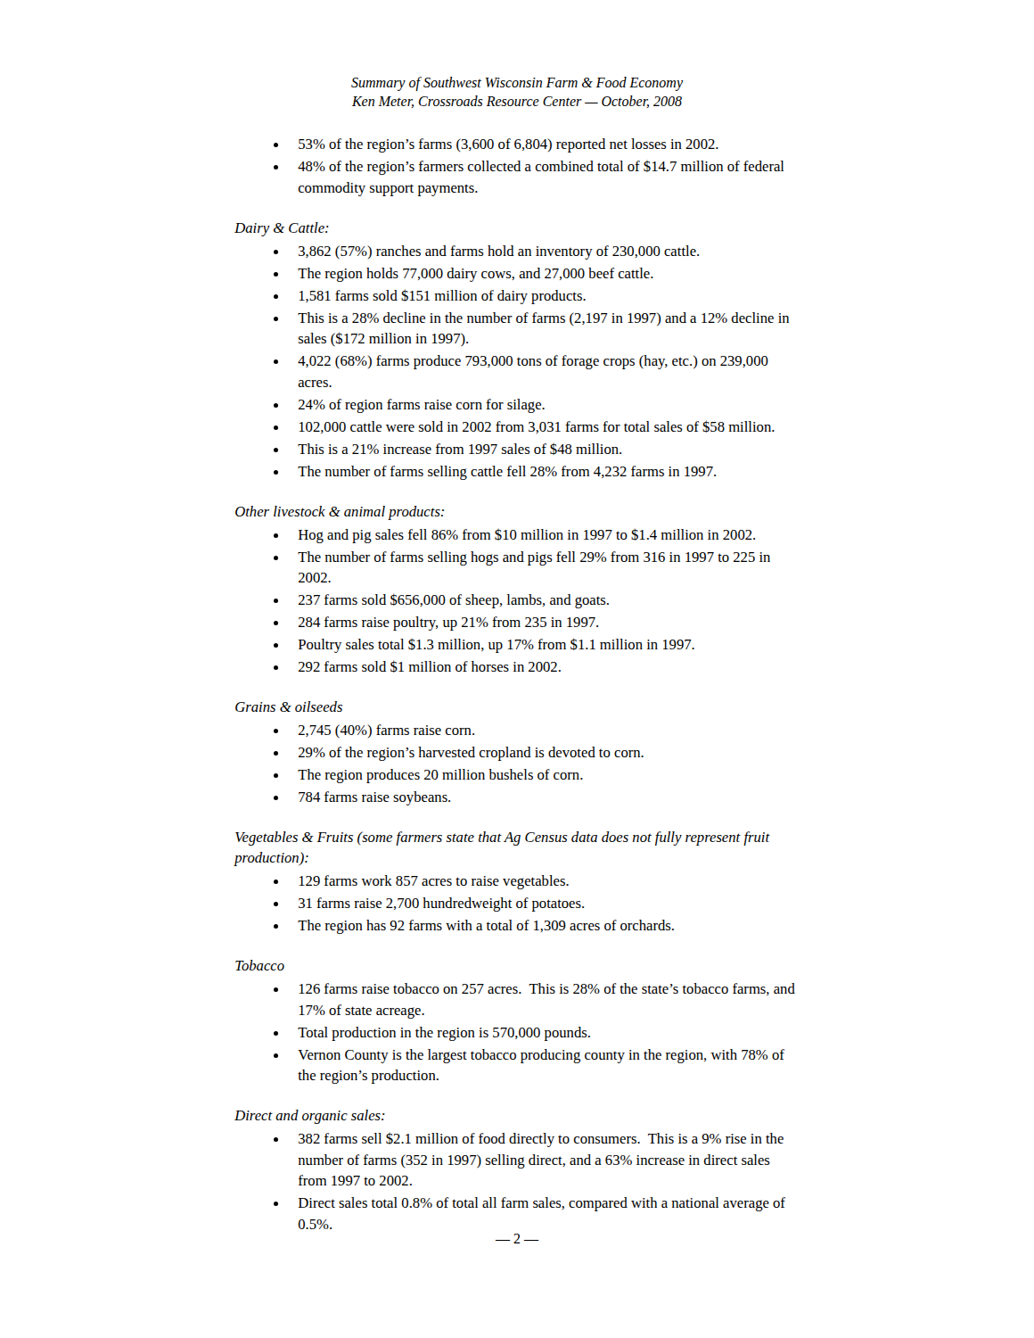Summary of Southwest Wisconsin Farm & Food Economy
Ken Meter, Crossroads Resource Center — October, 2008
53% of the region’s farms (3,600 of 6,804) reported net losses in 2002.
48% of the region’s farmers collected a combined total of $14.7 million of federal commodity support payments.
Dairy & Cattle:
3,862 (57%) ranches and farms hold an inventory of 230,000 cattle.
The region holds 77,000 dairy cows, and 27,000 beef cattle.
1,581 farms sold $151 million of dairy products.
This is a 28% decline in the number of farms (2,197 in 1997) and a 12% decline in sales ($172 million in 1997).
4,022 (68%) farms produce 793,000 tons of forage crops (hay, etc.) on 239,000 acres.
24% of region farms raise corn for silage.
102,000 cattle were sold in 2002 from 3,031 farms for total sales of $58 million.
This is a 21% increase from 1997 sales of $48 million.
The number of farms selling cattle fell 28% from 4,232 farms in 1997.
Other livestock & animal products:
Hog and pig sales fell 86% from $10 million in 1997 to $1.4 million in 2002.
The number of farms selling hogs and pigs fell 29% from 316 in 1997 to 225 in 2002.
237 farms sold $656,000 of sheep, lambs, and goats.
284 farms raise poultry, up 21% from 235 in 1997.
Poultry sales total $1.3 million, up 17% from $1.1 million in 1997.
292 farms sold $1 million of horses in 2002.
Grains & oilseeds
2,745 (40%) farms raise corn.
29% of the region’s harvested cropland is devoted to corn.
The region produces 20 million bushels of corn.
784 farms raise soybeans.
Vegetables & Fruits (some farmers state that Ag Census data does not fully represent fruit production):
129 farms work 857 acres to raise vegetables.
31 farms raise 2,700 hundredweight of potatoes.
The region has 92 farms with a total of 1,309 acres of orchards.
Tobacco
126 farms raise tobacco on 257 acres. This is 28% of the state’s tobacco farms, and 17% of state acreage.
Total production in the region is 570,000 pounds.
Vernon County is the largest tobacco producing county in the region, with 78% of the region’s production.
Direct and organic sales:
382 farms sell $2.1 million of food directly to consumers. This is a 9% rise in the number of farms (352 in 1997) selling direct, and a 63% increase in direct sales from 1997 to 2002.
Direct sales total 0.8% of total all farm sales, compared with a national average of 0.5%.
— 2 —